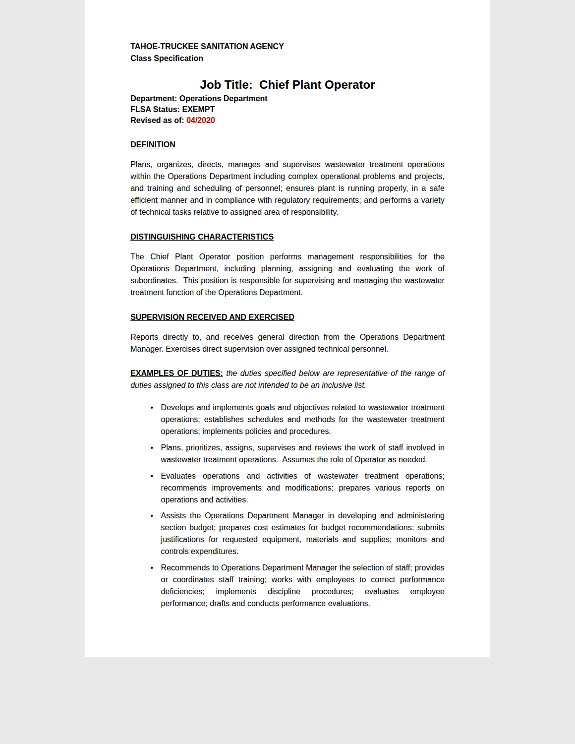TAHOE-TRUCKEE SANITATION AGENCY
Class Specification
Job Title: Chief Plant Operator
Department: Operations Department
FLSA Status: EXEMPT
Revised as of: 04/2020
DEFINITION
Plans, organizes, directs, manages and supervises wastewater treatment operations within the Operations Department including complex operational problems and projects, and training and scheduling of personnel; ensures plant is running properly, in a safe efficient manner and in compliance with regulatory requirements; and performs a variety of technical tasks relative to assigned area of responsibility.
DISTINGUISHING CHARACTERISTICS
The Chief Plant Operator position performs management responsibilities for the Operations Department, including planning, assigning and evaluating the work of subordinates. This position is responsible for supervising and managing the wastewater treatment function of the Operations Department.
SUPERVISION RECEIVED AND EXERCISED
Reports directly to, and receives general direction from the Operations Department Manager. Exercises direct supervision over assigned technical personnel.
EXAMPLES OF DUTIES: the duties specified below are representative of the range of duties assigned to this class are not intended to be an inclusive list.
Develops and implements goals and objectives related to wastewater treatment operations; establishes schedules and methods for the wastewater treatment operations; implements policies and procedures.
Plans, prioritizes, assigns, supervises and reviews the work of staff involved in wastewater treatment operations. Assumes the role of Operator as needed.
Evaluates operations and activities of wastewater treatment operations; recommends improvements and modifications; prepares various reports on operations and activities.
Assists the Operations Department Manager in developing and administering section budget; prepares cost estimates for budget recommendations; submits justifications for requested equipment, materials and supplies; monitors and controls expenditures.
Recommends to Operations Department Manager the selection of staff; provides or coordinates staff training; works with employees to correct performance deficiencies; implements discipline procedures; evaluates employee performance; drafts and conducts performance evaluations.